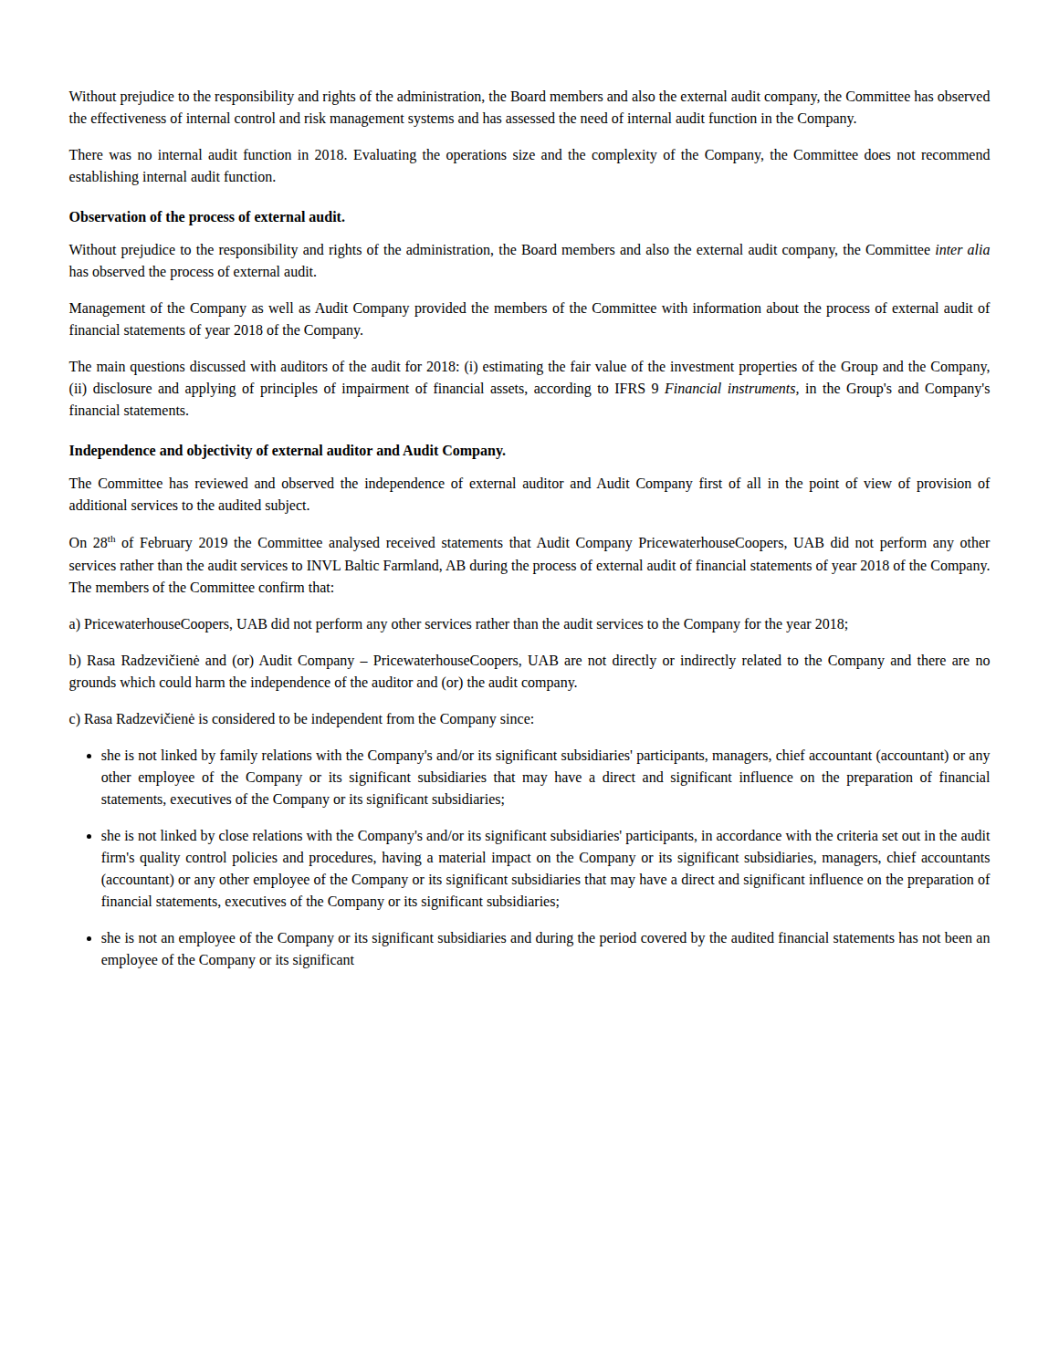Without prejudice to the responsibility and rights of the administration, the Board members and also the external audit company, the Committee has observed the effectiveness of internal control and risk management systems and has assessed the need of internal audit function in the Company.
There was no internal audit function in 2018. Evaluating the operations size and the complexity of the Company, the Committee does not recommend establishing internal audit function.
Observation of the process of external audit.
Without prejudice to the responsibility and rights of the administration, the Board members and also the external audit company, the Committee inter alia has observed the process of external audit.
Management of the Company as well as Audit Company provided the members of the Committee with information about the process of external audit of financial statements of year 2018 of the Company.
The main questions discussed with auditors of the audit for 2018: (i) estimating the fair value of the investment properties of the Group and the Company, (ii) disclosure and applying of principles of impairment of financial assets, according to IFRS 9 Financial instruments, in the Group's and Company's financial statements.
Independence and objectivity of external auditor and Audit Company.
The Committee has reviewed and observed the independence of external auditor and Audit Company first of all in the point of view of provision of additional services to the audited subject.
On 28th of February 2019 the Committee analysed received statements that Audit Company PricewaterhouseCoopers, UAB did not perform any other services rather than the audit services to INVL Baltic Farmland, AB during the process of external audit of financial statements of year 2018 of the Company. The members of the Committee confirm that:
a) PricewaterhouseCoopers, UAB did not perform any other services rather than the audit services to the Company for the year 2018;
b) Rasa Radzevičienė and (or) Audit Company – PricewaterhouseCoopers, UAB are not directly or indirectly related to the Company and there are no grounds which could harm the independence of the auditor and (or) the audit company.
c) Rasa Radzevičienė is considered to be independent from the Company since:
she is not linked by family relations with the Company's and/or its significant subsidiaries' participants, managers, chief accountant (accountant) or any other employee of the Company or its significant subsidiaries that may have a direct and significant influence on the preparation of financial statements, executives of the Company or its significant subsidiaries;
she is not linked by close relations with the Company's and/or its significant subsidiaries' participants, in accordance with the criteria set out in the audit firm's quality control policies and procedures, having a material impact on the Company or its significant subsidiaries, managers, chief accountants (accountant) or any other employee of the Company or its significant subsidiaries that may have a direct and significant influence on the preparation of financial statements, executives of the Company or its significant subsidiaries;
she is not an employee of the Company or its significant subsidiaries and during the period covered by the audited financial statements has not been an employee of the Company or its significant